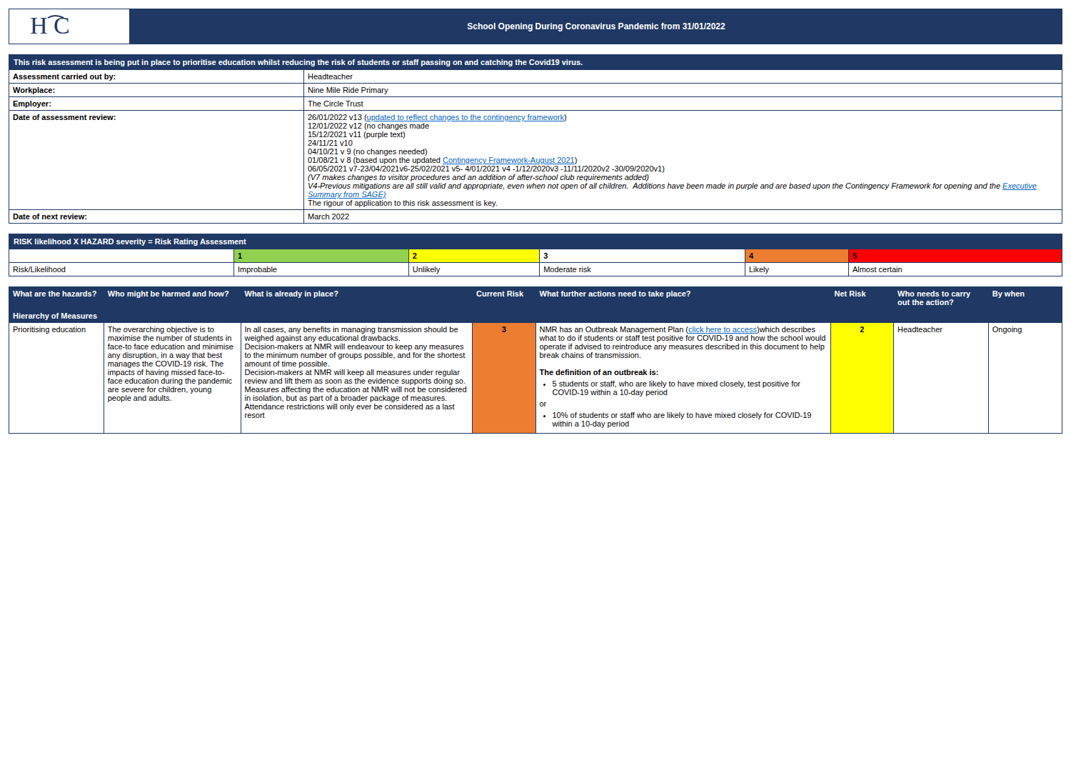H C
School Opening During Coronavirus Pandemic from 31/01/2022
| This risk assessment is being put in place to prioritise education whilst reducing the risk of students or staff passing on and catching the Covid19 virus. |
| Assessment carried out by: | Headteacher |
| Workplace: | Nine Mile Ride Primary |
| Employer: | The Circle Trust |
| Date of assessment review: | 26/01/2022 v13 ( updated to reflect changes to the contingency framework ) 12/01/2022 v12 (no changes made 15/12/2021 v11 (purple text) 24/11/21 v10 04/10/21 v 9 (no changes needed) 01/08/21 v 8 (based upon the updated Contingency Framework-August 2021 ) 06/05/2021 v7-23/04/2021v6-25/02/2021 v5- 4/01/2021 v4 -1/12/2020v3 -11/11/2020v2 -30/09/2020v1) (V7 makes changes to visitor procedures and an addition of after-school club requirements added) V4-Previous mitigations are all still valid and appropriate, even when not open of all children. Additions have been made in purple and are based upon the Contingency Framework for opening and the Executive Summary from SAGE) The rigour of application to this risk assessment is key. |
| Date of next review: | March 2022 |
| RISK likelihood X HAZARD severity = Risk Rating Assessment |
| | 1 | 2 | 3 | 4 | 5 |
| Risk/Likelihood | Improbable | Unlikely | Moderate risk | Likely | Almost certain |
| What are the hazards? | Who might be harmed and how? | What is already in place? | Current Risk | What further actions need to take place? | Net Risk | Who needs to carry out the action? | By when |
| --- | --- | --- | --- | --- | --- | --- | --- |
| Hierarchy of Measures |
| Prioritising education | The overarching objective is to maximise the number of students in face-to face education and minimise any disruption, in a way that best manages the COVID-19 risk. The impacts of having missed face-to-face education during the pandemic are severe for children, young people and adults. | In all cases, any benefits in managing transmission should be weighed against any educational drawbacks. Decision-makers at NMR will endeavour to keep any measures to the minimum number of groups possible, and for the shortest amount of time possible. Decision-makers at NMR will keep all measures under regular review and lift them as soon as the evidence supports doing so. Measures affecting the education at NMR will not be considered in isolation, but as part of a broader package of measures. Attendance restrictions will only ever be considered as a last resort | 3 | NMR has an Outbreak Management Plan ( click here to access )which describes what to do if students or staff test positive for COVID-19 and how the school would operate if advised to reintroduce any measures described in this document to help break chains of transmission. The definition of an outbreak is: 5 students or staff, who are likely to have mixed closely, test positive for COVID-19 within a 10-day period or 10% of students or staff who are likely to have mixed closely for COVID-19 within a 10-day period | 2 | Headteacher | Ongoing |